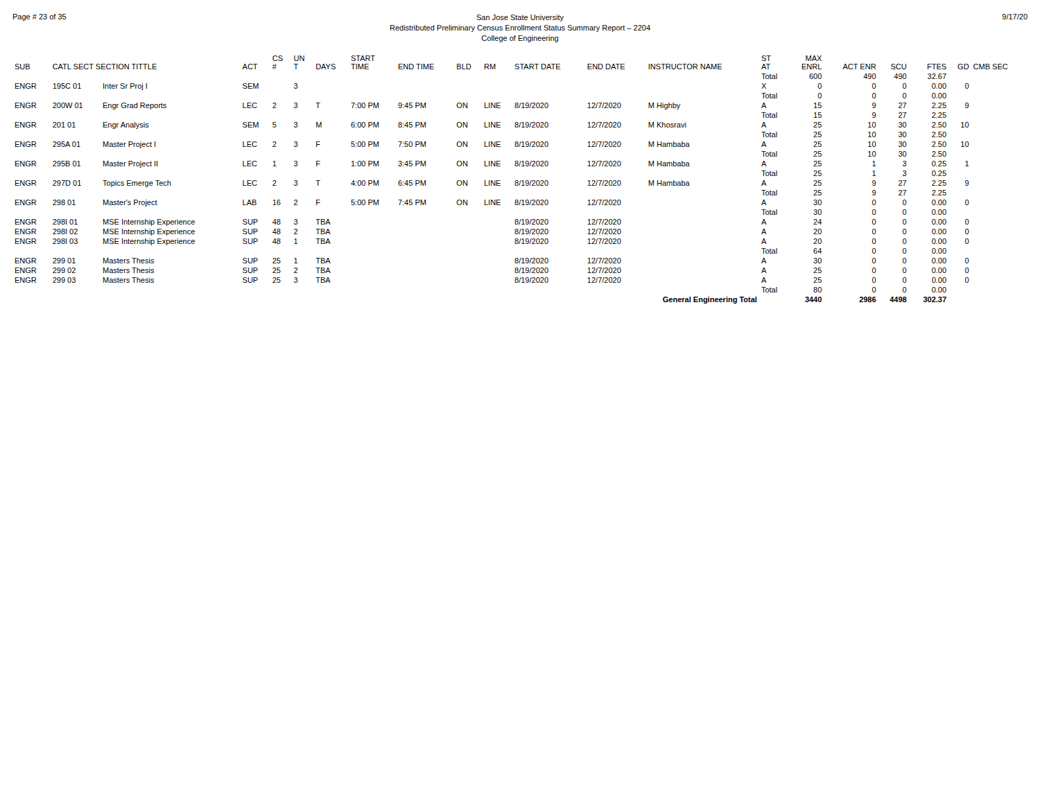Page # 23 of 35
San Jose State University
Redistributed Preliminary Census Enrollment Status Summary Report – 2204
College of Engineering
9/17/20
| SUB | CATL SECT SECTION TITTLE | ACT | CS # | UN T | DAYS | START TIME | END TIME | BLD | RM | START DATE | END DATE | INSTRUCTOR NAME | ST AT | MAX ENRL | ACT ENR | SCU | FTES | GD | CMB SEC |
| --- | --- | --- | --- | --- | --- | --- | --- | --- | --- | --- | --- | --- | --- | --- | --- | --- | --- | --- | --- |
| | Total | 600 | 490 | 490 | 32.67 | | |
| ENGR | 195C 01 | Inter Sr Proj I | SEM | | 3 | | | | | | | | | X | 0 | 0 | 0 | 0.00 | 0 | |
| | Total | 0 | 0 | 0 | 0.00 | | |
| ENGR | 200W 01 | Engr Grad Reports | LEC | 2 | 3 | T | 7:00 PM | 9:45 PM | ON | LINE | 8/19/2020 | 12/7/2020 | M Highby | A | 15 | 9 | 27 | 2.25 | 9 | |
| | Total | 15 | 9 | 27 | 2.25 | | |
| ENGR | 201 01 | Engr Analysis | SEM | 5 | 3 | M | 6:00 PM | 8:45 PM | ON | LINE | 8/19/2020 | 12/7/2020 | M Khosravi | A | 25 | 10 | 30 | 2.50 | 10 | |
| | Total | 25 | 10 | 30 | 2.50 | | |
| ENGR | 295A 01 | Master Project I | LEC | 2 | 3 | F | 5:00 PM | 7:50 PM | ON | LINE | 8/19/2020 | 12/7/2020 | M Hambaba | A | 25 | 10 | 30 | 2.50 | 10 | |
| | Total | 25 | 10 | 30 | 2.50 | | |
| ENGR | 295B 01 | Master Project II | LEC | 1 | 3 | F | 1:00 PM | 3:45 PM | ON | LINE | 8/19/2020 | 12/7/2020 | M Hambaba | A | 25 | 1 | 3 | 0.25 | 1 | |
| | Total | 25 | 1 | 3 | 0.25 | | |
| ENGR | 297D 01 | Topics Emerge Tech | LEC | 2 | 3 | T | 4:00 PM | 6:45 PM | ON | LINE | 8/19/2020 | 12/7/2020 | M Hambaba | A | 25 | 9 | 27 | 2.25 | 9 | |
| | Total | 25 | 9 | 27 | 2.25 | | |
| ENGR | 298 01 | Master's Project | LAB | 16 | 2 | F | 5:00 PM | 7:45 PM | ON | LINE | 8/19/2020 | 12/7/2020 | | A | 30 | 0 | 0 | 0.00 | 0 | |
| | Total | 30 | 0 | 0 | 0.00 | | |
| ENGR | 298I 01 | MSE Internship Experience | SUP | 48 | 3 | TBA | | | | | 8/19/2020 | 12/7/2020 | | A | 24 | 0 | 0 | 0.00 | 0 | |
| ENGR | 298I 02 | MSE Internship Experience | SUP | 48 | 2 | TBA | | | | | 8/19/2020 | 12/7/2020 | | A | 20 | 0 | 0 | 0.00 | 0 | |
| ENGR | 298I 03 | MSE Internship Experience | SUP | 48 | 1 | TBA | | | | | 8/19/2020 | 12/7/2020 | | A | 20 | 0 | 0 | 0.00 | 0 | |
| | Total | 64 | 0 | 0 | 0.00 | | |
| ENGR | 299 01 | Masters Thesis | SUP | 25 | 1 | TBA | | | | | 8/19/2020 | 12/7/2020 | | A | 30 | 0 | 0 | 0.00 | 0 | |
| ENGR | 299 02 | Masters Thesis | SUP | 25 | 2 | TBA | | | | | 8/19/2020 | 12/7/2020 | | A | 25 | 0 | 0 | 0.00 | 0 | |
| ENGR | 299 03 | Masters Thesis | SUP | 25 | 3 | TBA | | | | | 8/19/2020 | 12/7/2020 | | A | 25 | 0 | 0 | 0.00 | 0 | |
| | Total | 80 | 0 | 0 | 0.00 | | |
| General Engineering Total | | 3440 | 2986 | 4498 | 302.37 | | |